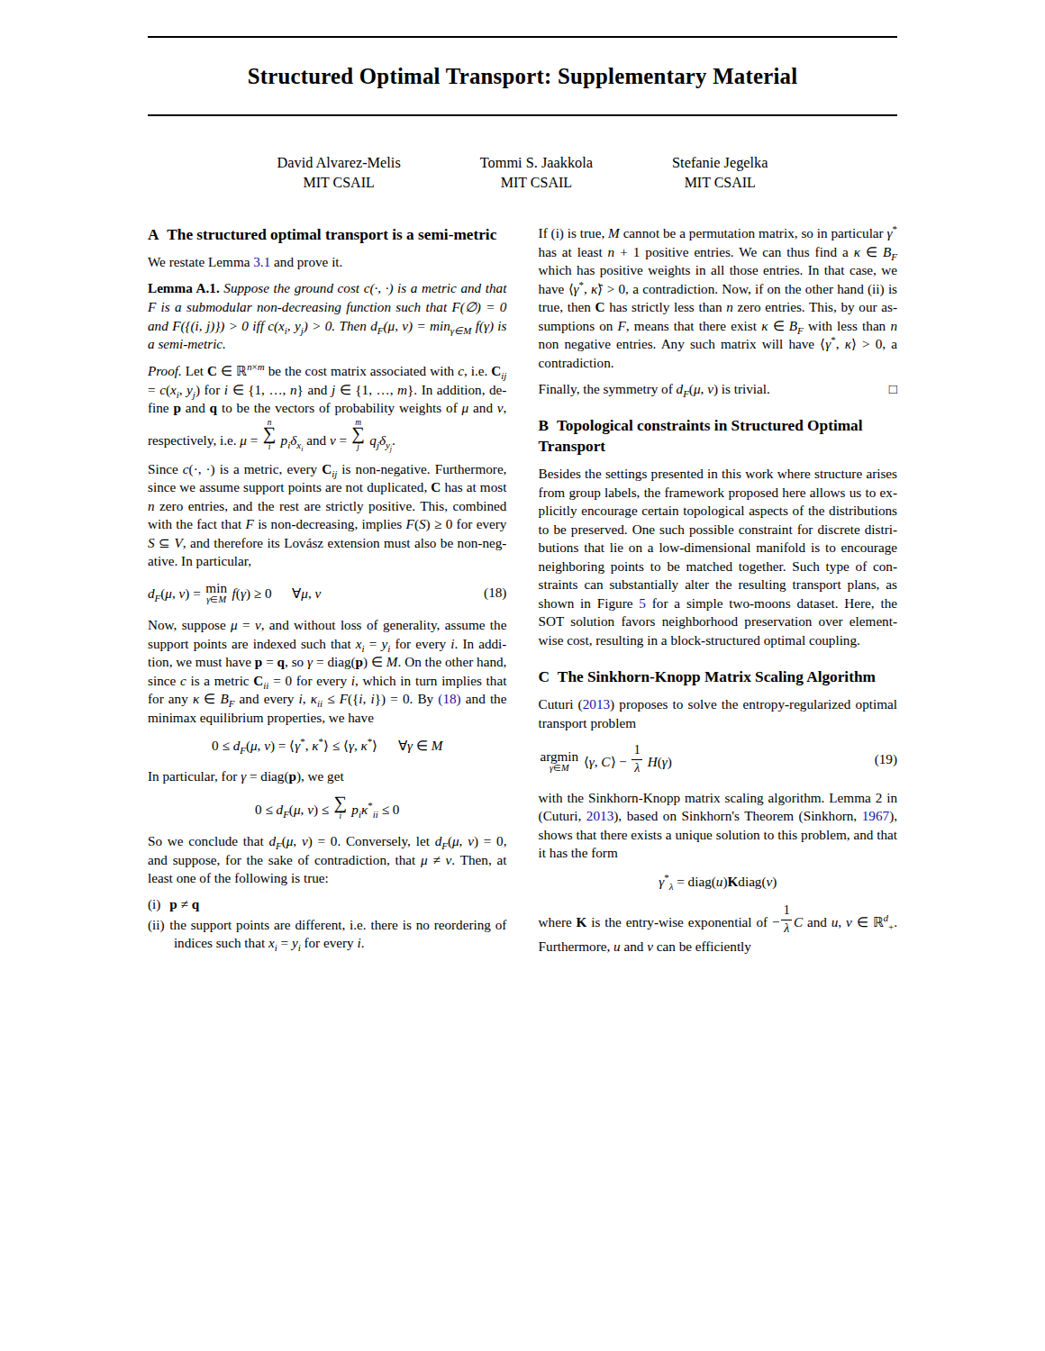Structured Optimal Transport: Supplementary Material
David Alvarez-Melis
MIT CSAIL
Tommi S. Jaakkola
MIT CSAIL
Stefanie Jegelka
MIT CSAIL
AThe structured optimal transport is a semi-metric
We restate Lemma 3.1 and prove it.
Lemma A.1. Suppose the ground cost c(·, ·) is a metric and that F is a submodular non-decreasing function such that F(∅) = 0 and F({(i, j)}) > 0 iff c(xi, yj) > 0. Then dF(μ, ν) = minγ∈M f(γ) is a semi-metric.
Proof. Let C ∈ ℝn×m be the cost matrix associated with c, i.e. Cij = c(xi, yj) for i ∈ {1, …, n} and j ∈ {1, …, m}. In addition, define p and q to be the vectors of probability weights of μ and ν, respectively, i.e. μ = n∑i pi δxi and ν = m∑j qj δyj.
Since c(·, ·) is a metric, every Cij is non-negative. Furthermore, since we assume support points are not duplicated, C has at most n zero entries, and the rest are strictly positive. This, combined with the fact that F is non-decreasing, implies F(S) ≥ 0 for every S ⊆ V, and therefore its Lovász extension must also be non-negative. In particular,
dF(μ, ν) = min γ∈M f(γ) ≥ 0 ∀μ, ν (18)
Now, suppose μ = ν, and without loss of generality, assume the support points are indexed such that xi = yi for every i. In addition, we must have p = q, so γ = diag(p) ∈ M. On the other hand, since c is a metric Cii = 0 for every i, which in turn implies that for any κ ∈ BF and every i, κii ≤ F({i, i}) = 0. By (18) and the minimax equilibrium properties, we have
0 ≤ dF(μ, ν) = ⟨γ*, κ*⟩ ≤ ⟨γ, κ*⟩ ∀γ ∈ M
In particular, for γ = diag(p), we get
0 ≤ dF(μ, ν) ≤ ∑i pi κ*ii ≤ 0
So we conclude that dF(μ, ν) = 0. Conversely, let dF(μ, ν) = 0, and suppose, for the sake of contradiction, that μ ≠ ν. Then, at least one of the following is true:
(i) p ≠ q
(ii) the support points are different, i.e. there is no reordering of indices such that xi = yi for every i.
If (i) is true, M cannot be a permutation matrix, so in particular γ* has at least n + 1 positive entries. We can thus find a κ ∈ BF which has positive weights in all those entries. In that case, we have ⟨γ*, κ̂⟩ > 0, a contradiction. Now, if on the other hand (ii) is true, then C has strictly less than n zero entries. This, by our assumptions on F, means that there exist κ ∈ BF with less than n non negative entries. Any such matrix will have ⟨γ*, κ⟩ > 0, a contradiction.
Finally, the symmetry of dF(μ, ν) is trivial. □
BTopological constraints in Structured Optimal Transport
Besides the settings presented in this work where structure arises from group labels, the framework proposed here allows us to explicitly encourage certain topological aspects of the distributions to be preserved. One such possible constraint for discrete distributions that lie on a low-dimensional manifold is to encourage neighboring points to be matched together. Such type of constraints can substantially alter the resulting transport plans, as shown in Figure 5 for a simple two-moons dataset. Here, the SOT solution favors neighborhood preservation over element-wise cost, resulting in a block-structured optimal coupling.
CThe Sinkhorn-Knopp Matrix Scaling Algorithm
Cuturi (2013) proposes to solve the entropy-regularized optimal transport problem
argmin γ∈M ⟨γ, C⟩ − 1 λ H(γ) (19)
with the Sinkhorn-Knopp matrix scaling algorithm. Lemma 2 in (Cuturi, 2013), based on Sinkhorn's Theorem (Sinkhorn, 1967), shows that there exists a unique solution to this problem, and that it has the form
γ*λ = diag(u)Kdiag(v)
where K is the entry-wise exponential of −1 λ C and u, v ∈ ℝd+. Furthermore, u and v can be efficiently